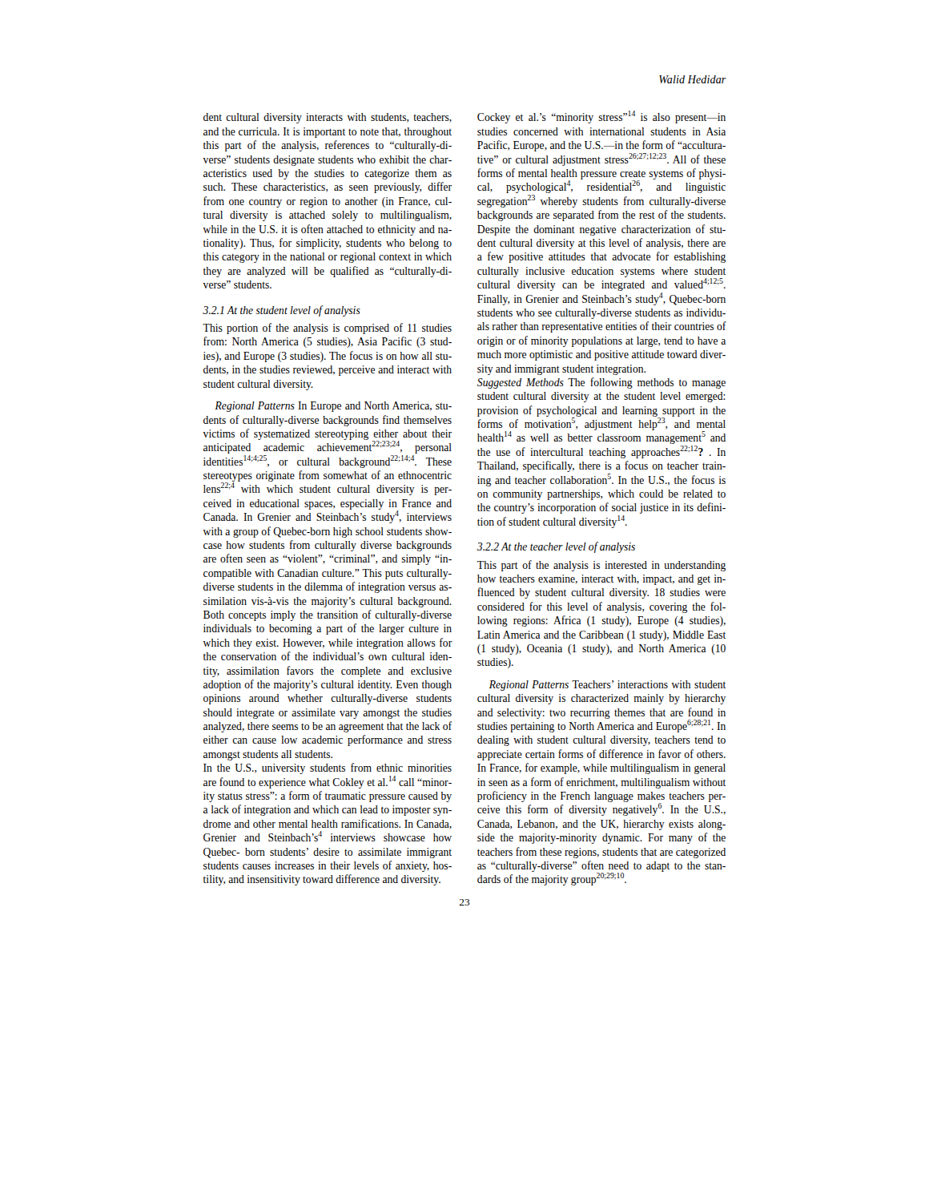Walid Hedidar
dent cultural diversity interacts with students, teachers, and the curricula. It is important to note that, throughout this part of the analysis, references to “culturally-diverse” students designate students who exhibit the characteristics used by the studies to categorize them as such. These characteristics, as seen previously, differ from one country or region to another (in France, cultural diversity is attached solely to multilingualism, while in the U.S. it is often attached to ethnicity and nationality). Thus, for simplicity, students who belong to this category in the national or regional context in which they are analyzed will be qualified as “culturally-diverse” students.
3.2.1 At the student level of analysis
This portion of the analysis is comprised of 11 studies from: North America (5 studies), Asia Pacific (3 studies), and Europe (3 studies). The focus is on how all students, in the studies reviewed, perceive and interact with student cultural diversity.
Regional Patterns In Europe and North America, students of culturally-diverse backgrounds find themselves victims of systematized stereotyping either about their anticipated academic achievement22;23;24, personal identities14;4;25, or cultural background22;14;4. These stereotypes originate from somewhat of an ethnocentric lens22;4 with which student cultural diversity is perceived in educational spaces, especially in France and Canada. In Grenier and Steinbach’s study4, interviews with a group of Quebec-born high school students showcase how students from culturally diverse backgrounds are often seen as “violent”, “criminal”, and simply “incompatible with Canadian culture.” This puts culturally-diverse students in the dilemma of integration versus assimilation vis-à-vis the majority’s cultural background. Both concepts imply the transition of culturally-diverse individuals to becoming a part of the larger culture in which they exist. However, while integration allows for the conservation of the individual’s own cultural identity, assimilation favors the complete and exclusive adoption of the majority’s cultural identity. Even though opinions around whether culturally-diverse students should integrate or assimilate vary amongst the studies analyzed, there seems to be an agreement that the lack of either can cause low academic performance and stress amongst students all students.
In the U.S., university students from ethnic minorities are found to experience what Cokley et al.14 call “minority status stress”: a form of traumatic pressure caused by a lack of integration and which can lead to imposter syndrome and other mental health ramifications. In Canada, Grenier and Steinbach’s4 interviews showcase how Quebec- born students’ desire to assimilate immigrant students causes increases in their levels of anxiety, hostility, and insensitivity toward difference and diversity.
Cockey et al.’s “minority stress”14 is also present—in studies concerned with international students in Asia Pacific, Europe, and the U.S.—in the form of “acculturative” or cultural adjustment stress26;27;12;23. All of these forms of mental health pressure create systems of physical, psychological4, residential26, and linguistic segregation23 whereby students from culturally-diverse backgrounds are separated from the rest of the students. Despite the dominant negative characterization of student cultural diversity at this level of analysis, there are a few positive attitudes that advocate for establishing culturally inclusive education systems where student cultural diversity can be integrated and valued4;12;5. Finally, in Grenier and Steinbach’s study4, Quebec-born students who see culturally-diverse students as individuals rather than representative entities of their countries of origin or of minority populations at large, tend to have a much more optimistic and positive attitude toward diversity and immigrant student integration.
Suggested Methods The following methods to manage student cultural diversity at the student level emerged: provision of psychological and learning support in the forms of motivation5, adjustment help23, and mental health14 as well as better classroom management5 and the use of intercultural teaching approaches22;12? . In Thailand, specifically, there is a focus on teacher training and teacher collaboration5. In the U.S., the focus is on community partnerships, which could be related to the country’s incorporation of social justice in its definition of student cultural diversity14.
3.2.2 At the teacher level of analysis
This part of the analysis is interested in understanding how teachers examine, interact with, impact, and get influenced by student cultural diversity. 18 studies were considered for this level of analysis, covering the following regions: Africa (1 study), Europe (4 studies), Latin America and the Caribbean (1 study), Middle East (1 study), Oceania (1 study), and North America (10 studies).
Regional Patterns Teachers’ interactions with student cultural diversity is characterized mainly by hierarchy and selectivity: two recurring themes that are found in studies pertaining to North America and Europe6;28;21. In dealing with student cultural diversity, teachers tend to appreciate certain forms of difference in favor of others. In France, for example, while multilingualism in general in seen as a form of enrichment, multilingualism without proficiency in the French language makes teachers perceive this form of diversity negatively6. In the U.S., Canada, Lebanon, and the UK, hierarchy exists alongside the majority-minority dynamic. For many of the teachers from these regions, students that are categorized as “culturally-diverse” often need to adapt to the standards of the majority group20;29;10.
23